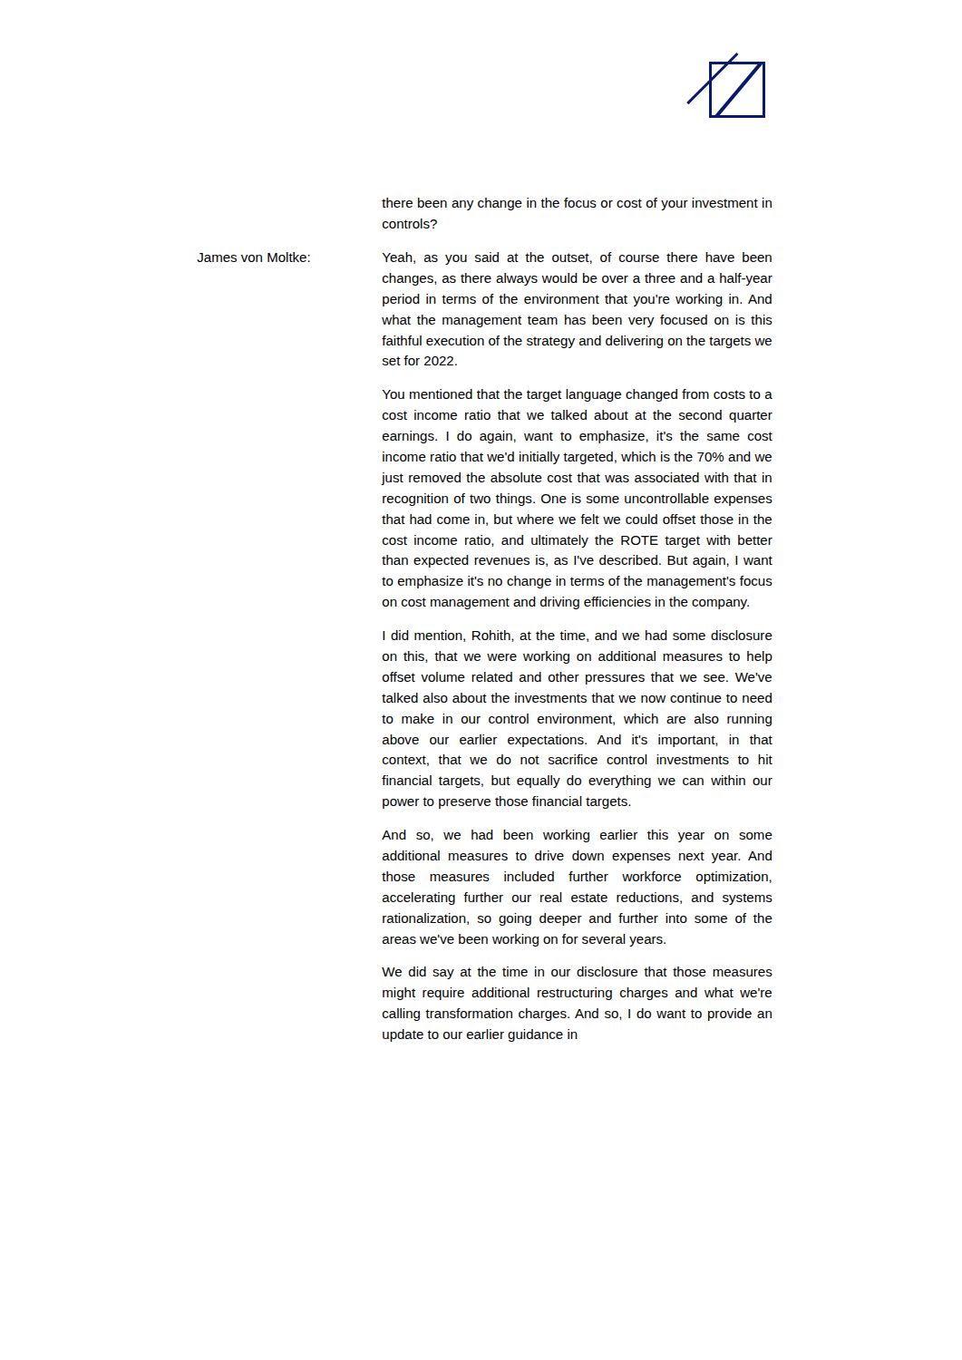there been any change in the focus or cost of your investment in controls?
James von Moltke:
Yeah, as you said at the outset, of course there have been changes, as there always would be over a three and a half-year period in terms of the environment that you're working in. And what the management team has been very focused on is this faithful execution of the strategy and delivering on the targets we set for 2022.
You mentioned that the target language changed from costs to a cost income ratio that we talked about at the second quarter earnings. I do again, want to emphasize, it's the same cost income ratio that we'd initially targeted, which is the 70% and we just removed the absolute cost that was associated with that in recognition of two things. One is some uncontrollable expenses that had come in, but where we felt we could offset those in the cost income ratio, and ultimately the ROTE target with better than expected revenues is, as I've described. But again, I want to emphasize it's no change in terms of the management's focus on cost management and driving efficiencies in the company.
I did mention, Rohith, at the time, and we had some disclosure on this, that we were working on additional measures to help offset volume related and other pressures that we see. We've talked also about the investments that we now continue to need to make in our control environment, which are also running above our earlier expectations. And it's important, in that context, that we do not sacrifice control investments to hit financial targets, but equally do everything we can within our power to preserve those financial targets.
And so, we had been working earlier this year on some additional measures to drive down expenses next year. And those measures included further workforce optimization, accelerating further our real estate reductions, and systems rationalization, so going deeper and further into some of the areas we've been working on for several years.
We did say at the time in our disclosure that those measures might require additional restructuring charges and what we're calling transformation charges. And so, I do want to provide an update to our earlier guidance in